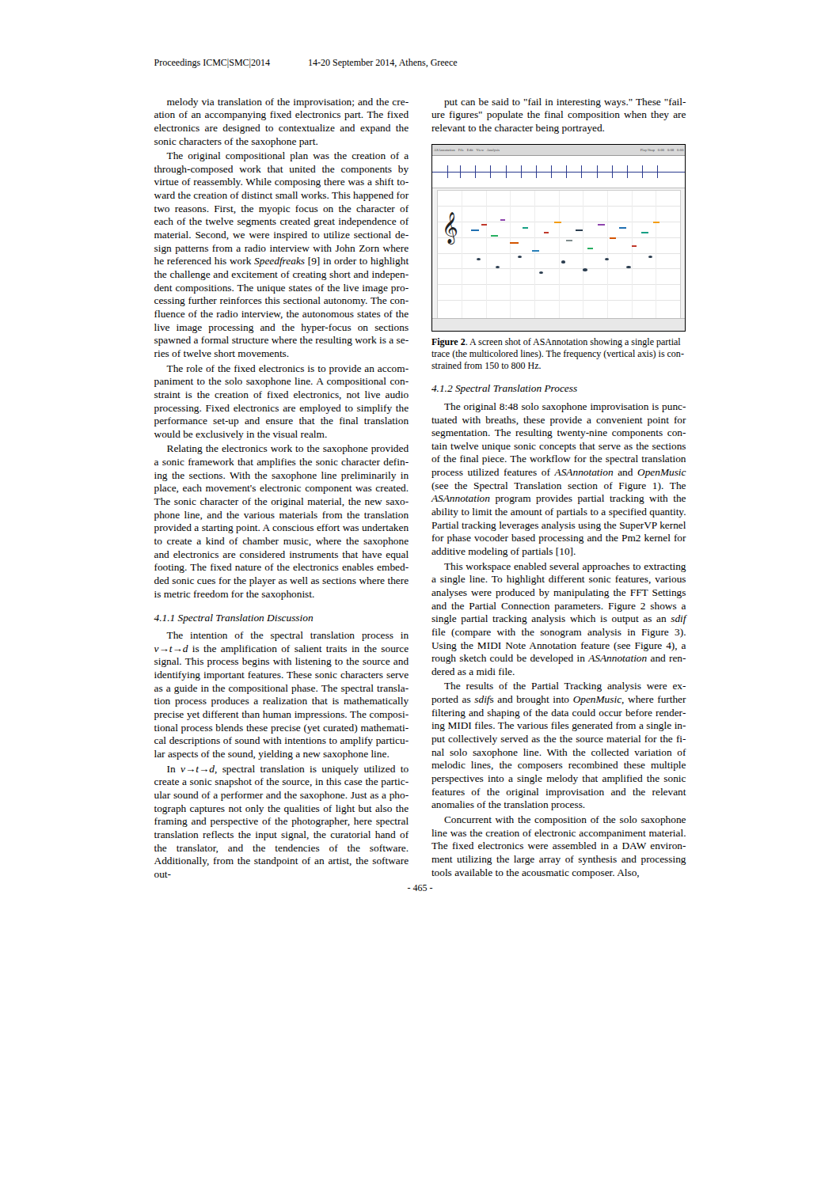Proceedings ICMC|SMC|2014 14-20 September 2014, Athens, Greece
melody via translation of the improvisation; and the creation of an accompanying fixed electronics part. The fixed electronics are designed to contextualize and expand the sonic characters of the saxophone part.
The original compositional plan was the creation of a through-composed work that united the components by virtue of reassembly. While composing there was a shift toward the creation of distinct small works. This happened for two reasons. First, the myopic focus on the character of each of the twelve segments created great independence of material. Second, we were inspired to utilize sectional design patterns from a radio interview with John Zorn where he referenced his work Speedfreaks [9] in order to highlight the challenge and excitement of creating short and independent compositions. The unique states of the live image processing further reinforces this sectional autonomy. The confluence of the radio interview, the autonomous states of the live image processing and the hyper-focus on sections spawned a formal structure where the resulting work is a series of twelve short movements.
The role of the fixed electronics is to provide an accompaniment to the solo saxophone line. A compositional constraint is the creation of fixed electronics, not live audio processing. Fixed electronics are employed to simplify the performance set-up and ensure that the final translation would be exclusively in the visual realm.
Relating the electronics work to the saxophone provided a sonic framework that amplifies the sonic character defining the sections. With the saxophone line preliminarily in place, each movement's electronic component was created. The sonic character of the original material, the new saxophone line, and the various materials from the translation provided a starting point. A conscious effort was undertaken to create a kind of chamber music, where the saxophone and electronics are considered instruments that have equal footing. The fixed nature of the electronics enables embedded sonic cues for the player as well as sections where there is metric freedom for the saxophonist.
4.1.1 Spectral Translation Discussion
The intention of the spectral translation process in v→t→d is the amplification of salient traits in the source signal. This process begins with listening to the source and identifying important features. These sonic characters serve as a guide in the compositional phase. The spectral translation process produces a realization that is mathematically precise yet different than human impressions. The compositional process blends these precise (yet curated) mathematical descriptions of sound with intentions to amplify particular aspects of the sound, yielding a new saxophone line.
In v→t→d, spectral translation is uniquely utilized to create a sonic snapshot of the source, in this case the particular sound of a performer and the saxophone. Just as a photograph captures not only the qualities of light but also the framing and perspective of the photographer, here spectral translation reflects the input signal, the curatorial hand of the translator, and the tendencies of the software. Additionally, from the standpoint of an artist, the software out-
put can be said to "fail in interesting ways." These "failure figures" populate the final composition when they are relevant to the character being portrayed.
ASAnnotation File Edit View Analysis Play/Stop 0:00 0:08 0:00
𝄞
Figure 2. A screen shot of ASAnnotation showing a single partial trace (the multicolored lines). The frequency (vertical axis) is constrained from 150 to 800 Hz.
4.1.2 Spectral Translation Process
The original 8:48 solo saxophone improvisation is punctuated with breaths, these provide a convenient point for segmentation. The resulting twenty-nine components contain twelve unique sonic concepts that serve as the sections of the final piece. The workflow for the spectral translation process utilized features of ASAnnotation and OpenMusic (see the Spectral Translation section of Figure 1). The ASAnnotation program provides partial tracking with the ability to limit the amount of partials to a specified quantity. Partial tracking leverages analysis using the SuperVP kernel for phase vocoder based processing and the Pm2 kernel for additive modeling of partials [10].
This workspace enabled several approaches to extracting a single line. To highlight different sonic features, various analyses were produced by manipulating the FFT Settings and the Partial Connection parameters. Figure 2 shows a single partial tracking analysis which is output as an sdif file (compare with the sonogram analysis in Figure 3). Using the MIDI Note Annotation feature (see Figure 4), a rough sketch could be developed in ASAnnotation and rendered as a midi file.
The results of the Partial Tracking analysis were exported as sdifs and brought into OpenMusic, where further filtering and shaping of the data could occur before rendering MIDI files. The various files generated from a single input collectively served as the the source material for the final solo saxophone line. With the collected variation of melodic lines, the composers recombined these multiple perspectives into a single melody that amplified the sonic features of the original improvisation and the relevant anomalies of the translation process.
Concurrent with the composition of the solo saxophone line was the creation of electronic accompaniment material. The fixed electronics were assembled in a DAW environment utilizing the large array of synthesis and processing tools available to the acousmatic composer. Also,
- 465 -